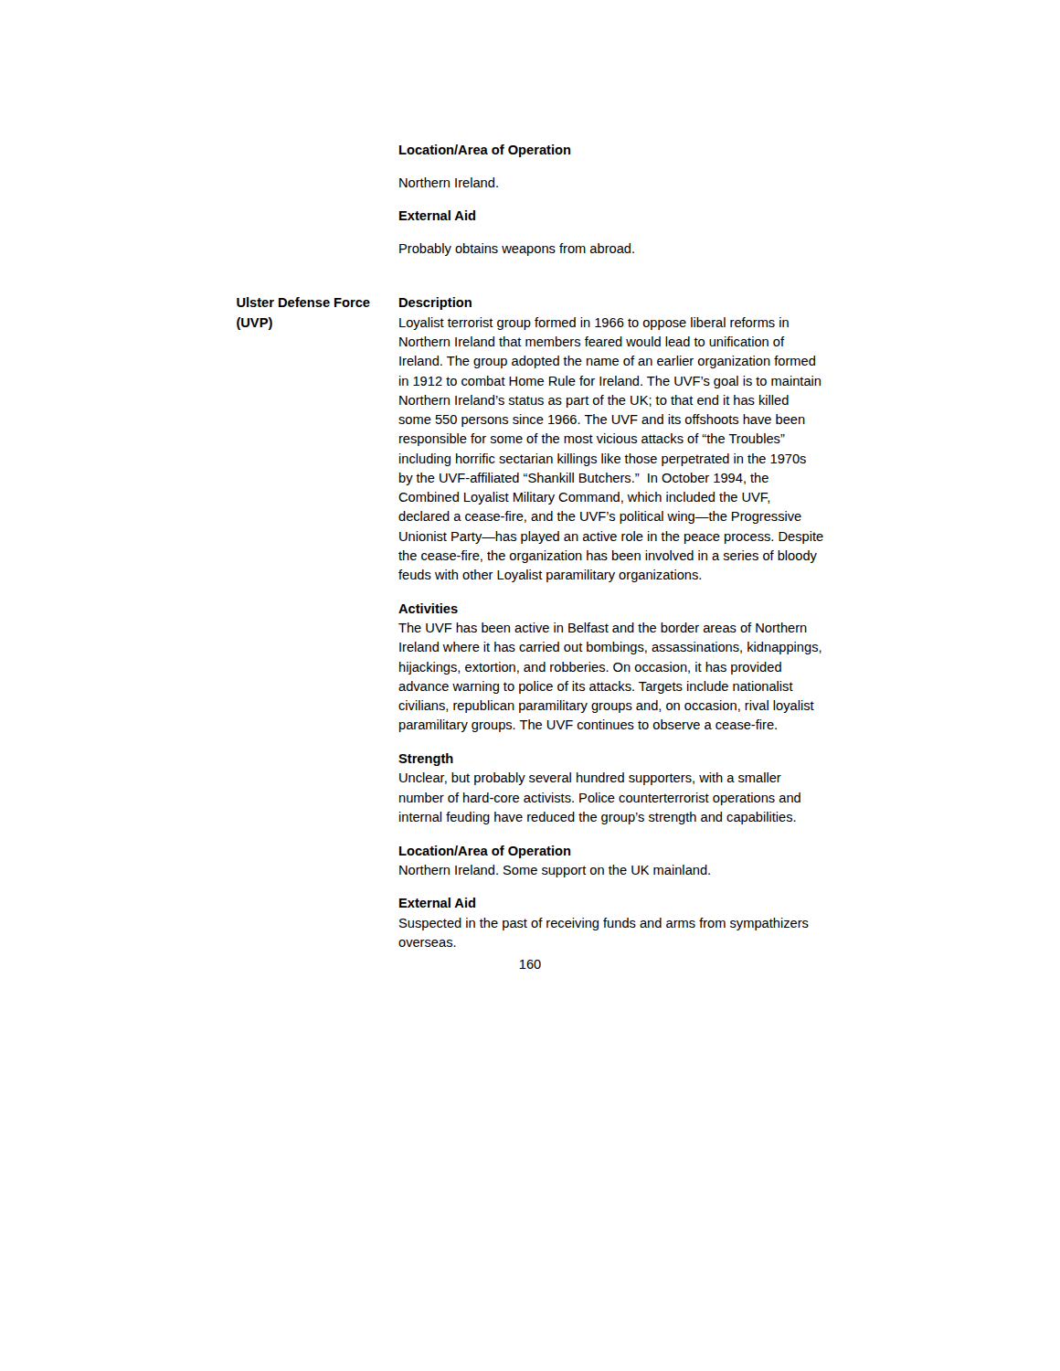Location/Area of Operation
Northern Ireland.
External Aid
Probably obtains weapons from abroad.
Ulster Defense Force (UVP)
Description
Loyalist terrorist group formed in 1966 to oppose liberal reforms in Northern Ireland that members feared would lead to unification of Ireland. The group adopted the name of an earlier organization formed in 1912 to combat Home Rule for Ireland. The UVF’s goal is to maintain Northern Ireland’s status as part of the UK; to that end it has killed some 550 persons since 1966. The UVF and its offshoots have been responsible for some of the most vicious attacks of “the Troubles” including horrific sectarian killings like those perpetrated in the 1970s by the UVF-affiliated “Shankill Butchers.” In October 1994, the Combined Loyalist Military Command, which included the UVF, declared a cease-fire, and the UVF’s political wing—the Progressive Unionist Party—has played an active role in the peace process. Despite the cease-fire, the organization has been involved in a series of bloody feuds with other Loyalist paramilitary organizations.
Activities
The UVF has been active in Belfast and the border areas of Northern Ireland where it has carried out bombings, assassinations, kidnappings, hijackings, extortion, and robberies. On occasion, it has provided advance warning to police of its attacks. Targets include nationalist civilians, republican paramilitary groups and, on occasion, rival loyalist paramilitary groups. The UVF continues to observe a cease-fire.
Strength
Unclear, but probably several hundred supporters, with a smaller number of hard-core activists. Police counterterrorist operations and internal feuding have reduced the group’s strength and capabilities.
Location/Area of Operation
Northern Ireland. Some support on the UK mainland.
External Aid
Suspected in the past of receiving funds and arms from sympathizers overseas.
160